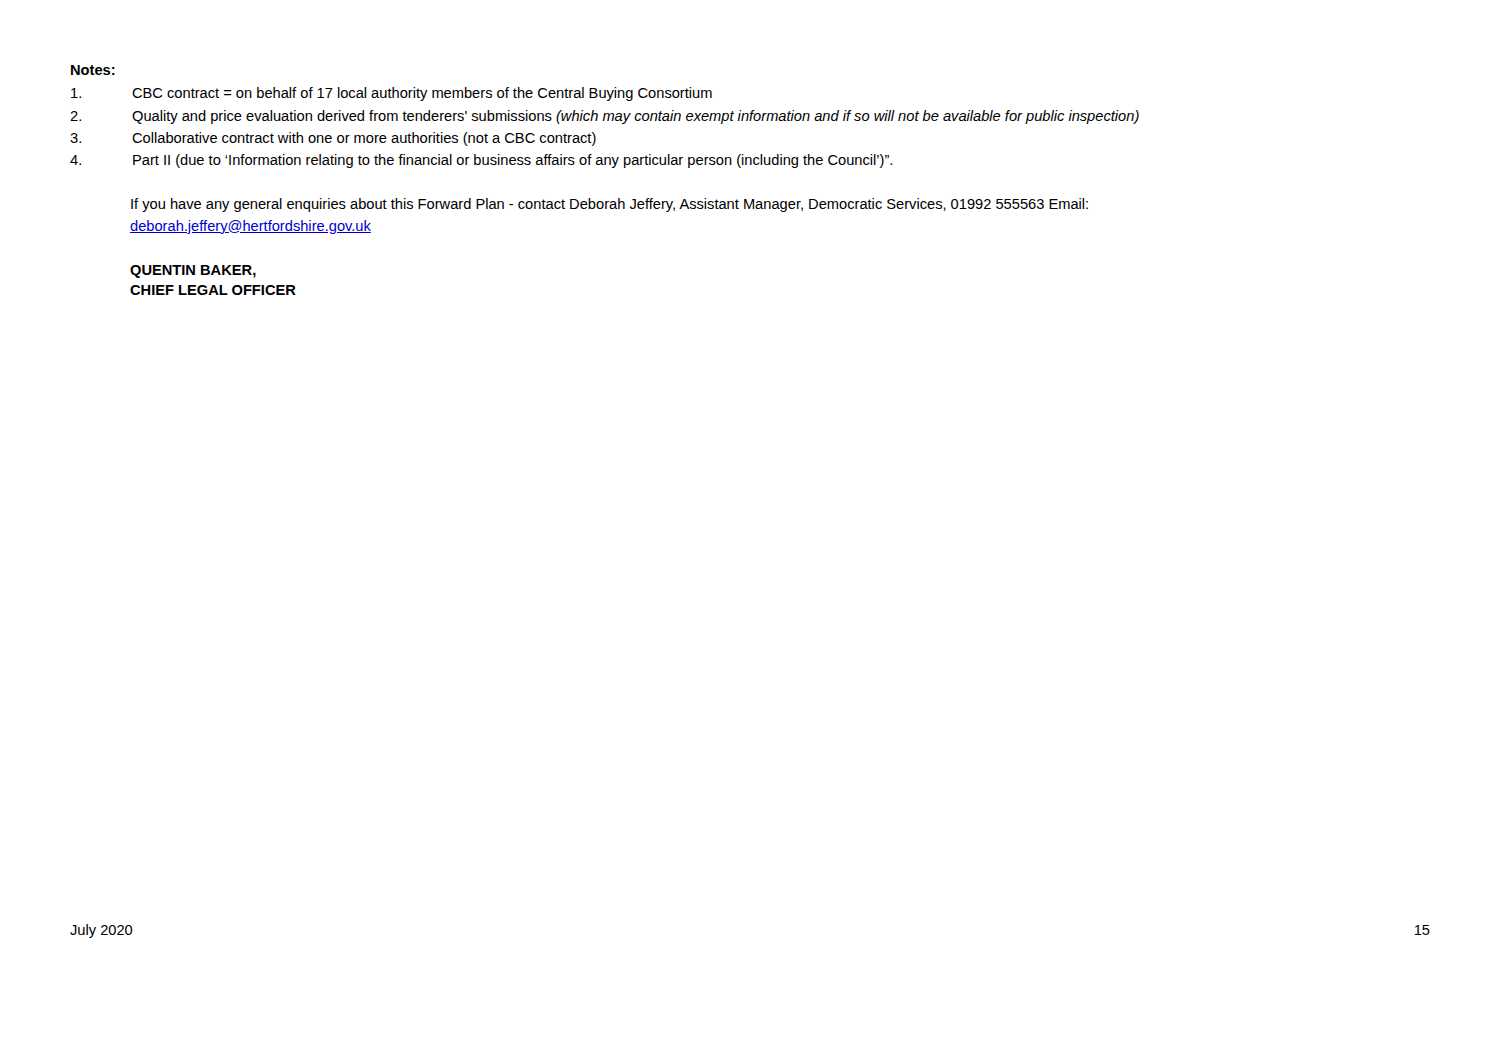Notes:
| 1. | CBC contract = on behalf of 17 local authority members of the Central Buying Consortium |
| 2. | Quality and price evaluation derived from tenderers' submissions (which may contain exempt information and if so will not be available for public inspection) |
| 3. | Collaborative contract with one or more authorities (not a CBC contract) |
| 4. | Part II (due to ‘Information relating to the financial or business affairs of any particular person (including the Council’)”. |
If you have any general enquiries about this Forward Plan - contact Deborah Jeffery, Assistant Manager, Democratic Services, 01992 555563 Email: deborah.jeffery@hertfordshire.gov.uk
QUENTIN BAKER,
CHIEF LEGAL OFFICER
July 2020 15